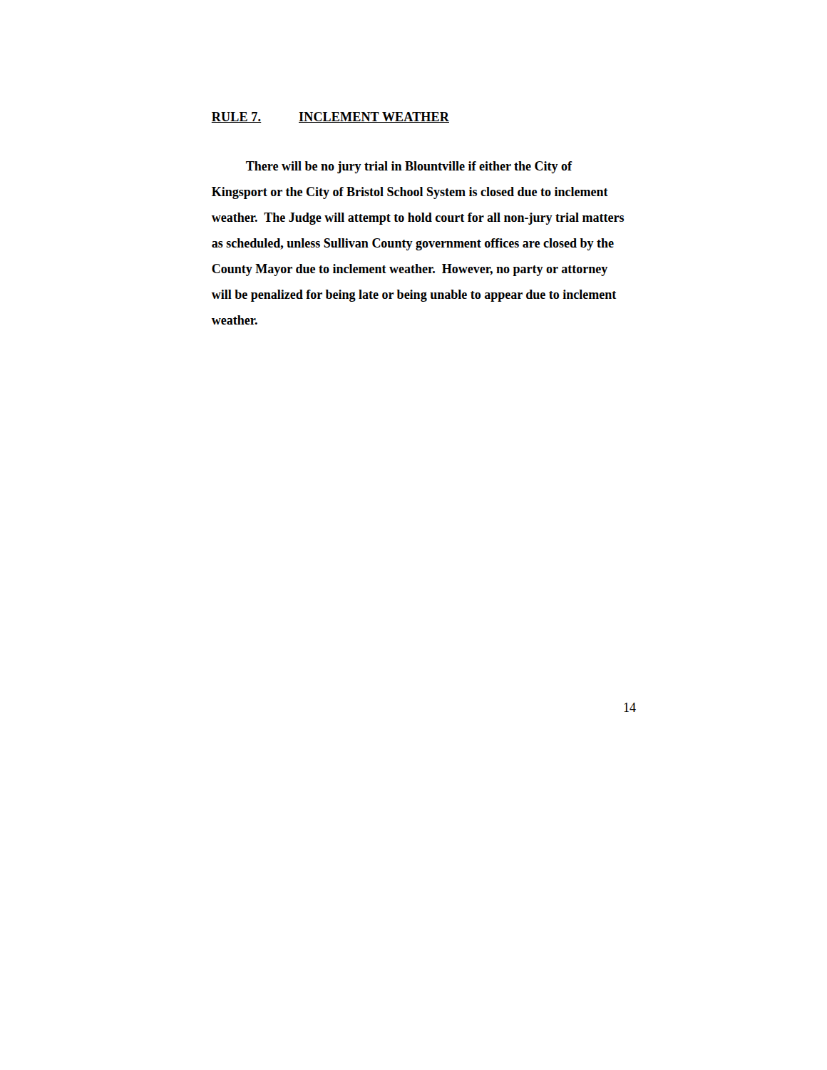RULE 7. INCLEMENT WEATHER
There will be no jury trial in Blountville if either the City of Kingsport or the City of Bristol School System is closed due to inclement weather. The Judge will attempt to hold court for all non-jury trial matters as scheduled, unless Sullivan County government offices are closed by the County Mayor due to inclement weather. However, no party or attorney will be penalized for being late or being unable to appear due to inclement weather.
14